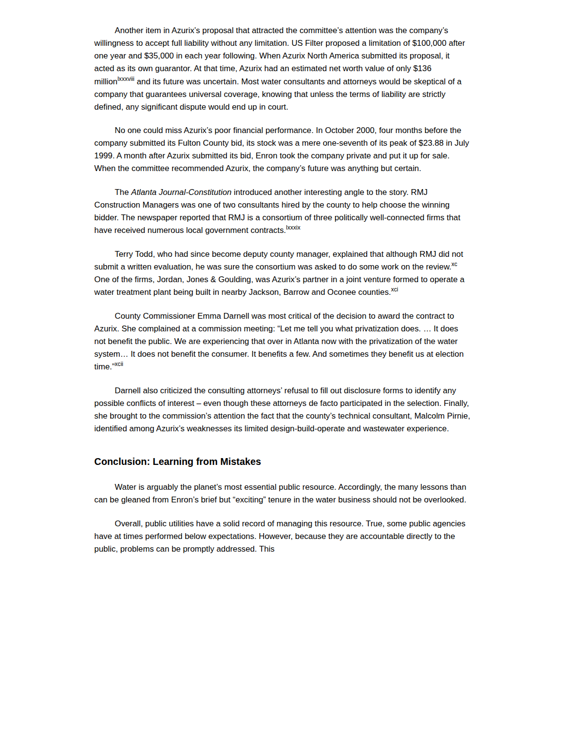Another item in Azurix’s proposal that attracted the committee’s attention was the company’s willingness to accept full liability without any limitation. US Filter proposed a limitation of $100,000 after one year and $35,000 in each year following. When Azurix North America submitted its proposal, it acted as its own guarantor. At that time, Azurix had an estimated net worth value of only $136 millionlxxxviii and its future was uncertain. Most water consultants and attorneys would be skeptical of a company that guarantees universal coverage, knowing that unless the terms of liability are strictly defined, any significant dispute would end up in court.
No one could miss Azurix’s poor financial performance. In October 2000, four months before the company submitted its Fulton County bid, its stock was a mere one-seventh of its peak of $23.88 in July 1999. A month after Azurix submitted its bid, Enron took the company private and put it up for sale. When the committee recommended Azurix, the company’s future was anything but certain.
The Atlanta Journal-Constitution introduced another interesting angle to the story. RMJ Construction Managers was one of two consultants hired by the county to help choose the winning bidder. The newspaper reported that RMJ is a consortium of three politically well-connected firms that have received numerous local government contracts.lxxxix
Terry Todd, who had since become deputy county manager, explained that although RMJ did not submit a written evaluation, he was sure the consortium was asked to do some work on the review.xc One of the firms, Jordan, Jones & Goulding, was Azurix’s partner in a joint venture formed to operate a water treatment plant being built in nearby Jackson, Barrow and Oconee counties.xci
County Commissioner Emma Darnell was most critical of the decision to award the contract to Azurix. She complained at a commission meeting: “Let me tell you what privatization does. … It does not benefit the public. We are experiencing that over in Atlanta now with the privatization of the water system… It does not benefit the consumer. It benefits a few. And sometimes they benefit us at election time.”xcii
Darnell also criticized the consulting attorneys’ refusal to fill out disclosure forms to identify any possible conflicts of interest – even though these attorneys de facto participated in the selection. Finally, she brought to the commission’s attention the fact that the county’s technical consultant, Malcolm Pirnie, identified among Azurix’s weaknesses its limited design-build-operate and wastewater experience.
Conclusion: Learning from Mistakes
Water is arguably the planet’s most essential public resource. Accordingly, the many lessons than can be gleaned from Enron’s brief but “exciting” tenure in the water business should not be overlooked.
Overall, public utilities have a solid record of managing this resource. True, some public agencies have at times performed below expectations. However, because they are accountable directly to the public, problems can be promptly addressed. This